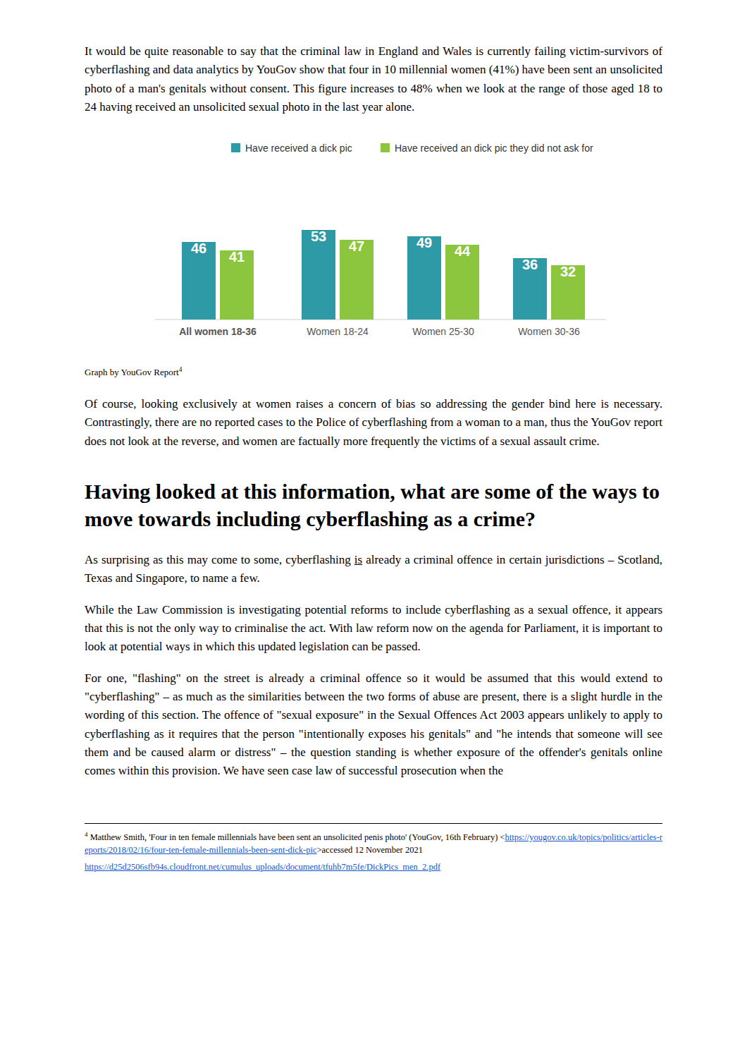It would be quite reasonable to say that the criminal law in England and Wales is currently failing victim-survivors of cyberflashing and data analytics by YouGov show that four in 10 millennial women (41%) have been sent an unsolicited photo of a man's genitals without consent. This figure increases to 48% when we look at the range of those aged 18 to 24 having received an unsolicited sexual photo in the last year alone.
Have received a dick pic Have received an dick pic they did not ask for 46 41 All women 18-36 53 47 Women 18-24 49 44 Women 25-30 36 32 Women 30-36
Graph by YouGov Report4
Of course, looking exclusively at women raises a concern of bias so addressing the gender bind here is necessary. Contrastingly, there are no reported cases to the Police of cyberflashing from a woman to a man, thus the YouGov report does not look at the reverse, and women are factually more frequently the victims of a sexual assault crime.
Having looked at this information, what are some of the ways to move towards including cyberflashing as a crime?
As surprising as this may come to some, cyberflashing is already a criminal offence in certain jurisdictions – Scotland, Texas and Singapore, to name a few.
While the Law Commission is investigating potential reforms to include cyberflashing as a sexual offence, it appears that this is not the only way to criminalise the act. With law reform now on the agenda for Parliament, it is important to look at potential ways in which this updated legislation can be passed.
For one, "flashing" on the street is already a criminal offence so it would be assumed that this would extend to "cyberflashing" – as much as the similarities between the two forms of abuse are present, there is a slight hurdle in the wording of this section. The offence of "sexual exposure" in the Sexual Offences Act 2003 appears unlikely to apply to cyberflashing as it requires that the person "intentionally exposes his genitals" and "he intends that someone will see them and be caused alarm or distress" – the question standing is whether exposure of the offender's genitals online comes within this provision. We have seen case law of successful prosecution when the
4 Matthew Smith, 'Four in ten female millennials have been sent an unsolicited penis photo' (YouGov, 16th February) <https://yougov.co.uk/topics/politics/articles-reports/2018/02/16/four-ten-female-millennials-been-sent-dick-pic>accessed 12 November 2021
https://d25d2506sfb94s.cloudfront.net/cumulus_uploads/document/tfuhb7m5fe/DickPics_men_2.pdf